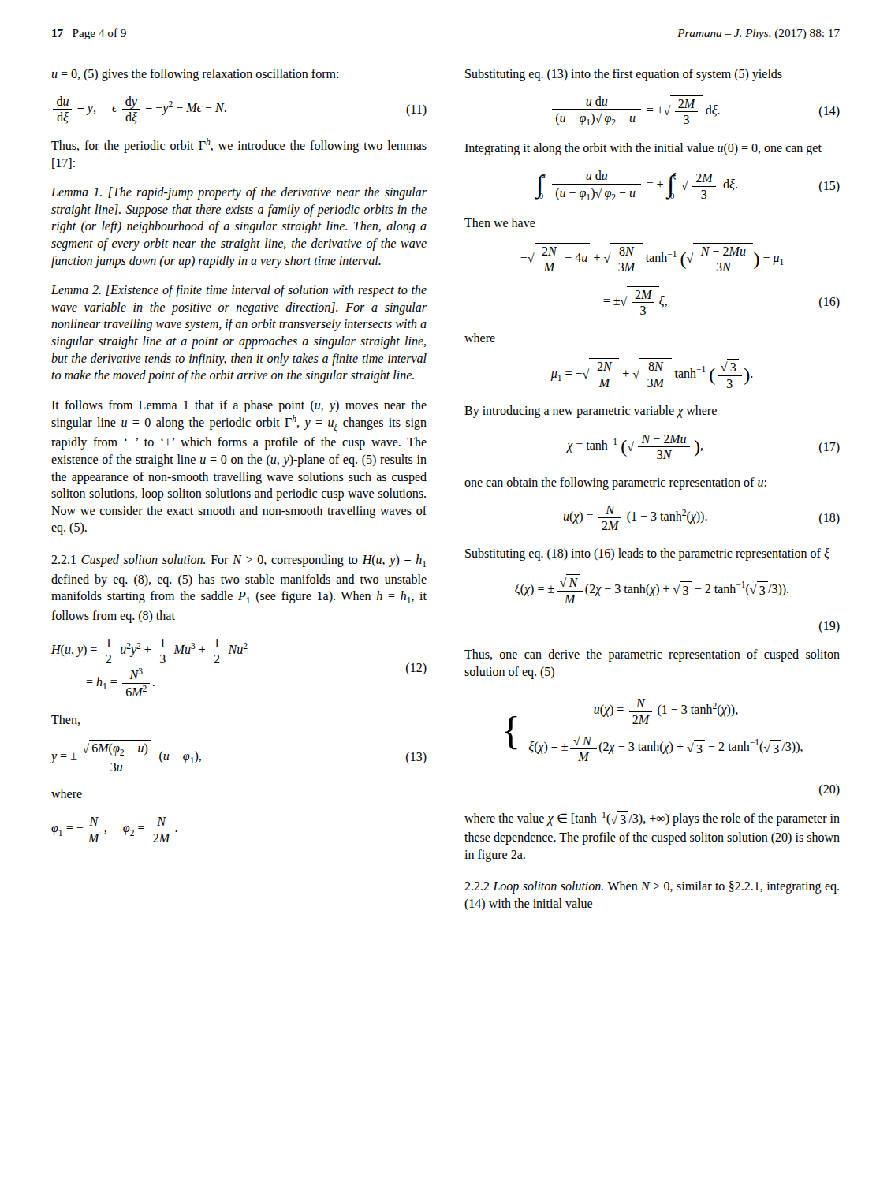17 Page 4 of 9
Pramana – J. Phys. (2017) 88: 17
u = 0, (5) gives the following relaxation oscillation form:
du dξ = y, ϵ dy dξ = −y2 − Mϵ − N.
(11)
Thus, for the periodic orbit Γh, we introduce the following two lemmas [17]:
Lemma 1. [The rapid-jump property of the derivative near the singular straight line]. Suppose that there exists a family of periodic orbits in the right (or left) neighbourhood of a singular straight line. Then, along a segment of every orbit near the straight line, the derivative of the wave function jumps down (or up) rapidly in a very short time interval.
Lemma 2. [Existence of finite time interval of solution with respect to the wave variable in the positive or negative direction]. For a singular nonlinear travelling wave system, if an orbit transversely intersects with a singular straight line at a point or approaches a singular straight line, but the derivative tends to infinity, then it only takes a finite time interval to make the moved point of the orbit arrive on the singular straight line.
It follows from Lemma 1 that if a phase point (u, y) moves near the singular line u = 0 along the periodic orbit Γh, y = uξ changes its sign rapidly from ‘−’ to ‘+’ which forms a profile of the cusp wave. The existence of the straight line u = 0 on the (u, y)-plane of eq. (5) results in the appearance of non-smooth travelling wave solutions such as cusped soliton solutions, loop soliton solutions and periodic cusp wave solutions. Now we consider the exact smooth and non-smooth travelling waves of eq. (5).
2.2.1 Cusped soliton solution. For N > 0, corresponding to H(u, y) = h1 defined by eq. (8), eq. (5) has two stable manifolds and two unstable manifolds starting from the saddle P1 (see figure 1a). When h = h1, it follows from eq. (8) that
H(u, y) = 12 u2y2 + 13 Mu3 + 12 Nu2
= h1 = N36M2.
(12)
Then,
y = ±√6M(φ2 − u) 3u (u − φ1),
(13)
where
φ1 = −NM, φ2 = N 2M.
Substituting eq. (13) into the first equation of system (5) yields
u du(u − φ1)√φ2 − u = ±√2M 3 dξ.
(14)
Integrating it along the orbit with the initial value u(0) = 0, one can get
∫u 0 u du(u − φ1)√φ2 − u = ±∫ξ 0 √2M 3 dξ.
(15)
Then we have
−√2N M − 4u + √8N 3M tanh−1 (√N − 2Mu 3N) − μ1
= ±√2M 3 ξ,
(16)
where
μ1 = −√2N M + √8N 3M tanh−1 (√33).
By introducing a new parametric variable χ where
χ = tanh−1 (√N − 2Mu 3N),
(17)
one can obtain the following parametric representation of u:
u(χ) = N 2M (1 − 3 tanh2(χ)).
(18)
Substituting eq. (18) into (16) leads to the parametric representation of ξ
ξ(χ) = ±√N M(2χ − 3 tanh(χ) + √3 − 2 tanh−1(√3/3)).
(19)
Thus, one can derive the parametric representation of cusped soliton solution of eq. (5)
{
u(χ) = N 2M (1 − 3 tanh2(χ)),
ξ(χ) = ±√N M(2χ − 3 tanh(χ) + √3 − 2 tanh−1(√3/3)),
(20)
where the value χ ∈ [tanh−1(√3/3), +∞) plays the role of the parameter in these dependence. The profile of the cusped soliton solution (20) is shown in figure 2a.
2.2.2 Loop soliton solution. When N > 0, similar to §2.2.1, integrating eq. (14) with the initial value